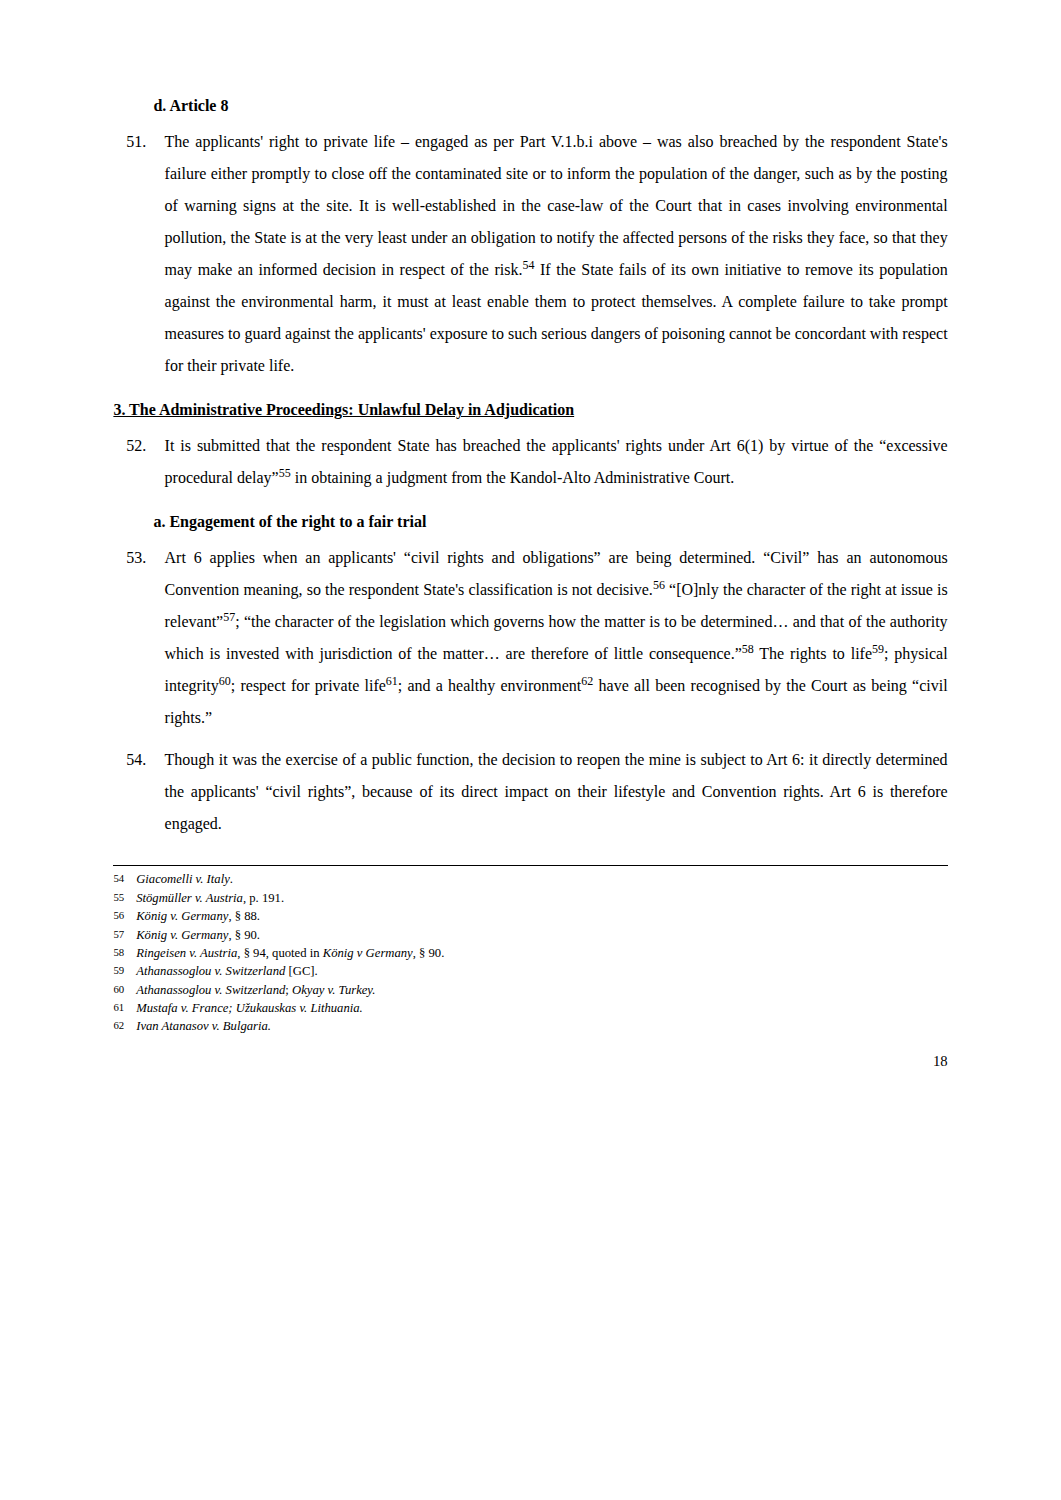d. Article 8
The applicants' right to private life – engaged as per Part V.1.b.i above – was also breached by the respondent State's failure either promptly to close off the contaminated site or to inform the population of the danger, such as by the posting of warning signs at the site. It is well-established in the case-law of the Court that in cases involving environmental pollution, the State is at the very least under an obligation to notify the affected persons of the risks they face, so that they may make an informed decision in respect of the risk.54 If the State fails of its own initiative to remove its population against the environmental harm, it must at least enable them to protect themselves. A complete failure to take prompt measures to guard against the applicants' exposure to such serious dangers of poisoning cannot be concordant with respect for their private life.
3. The Administrative Proceedings: Unlawful Delay in Adjudication
It is submitted that the respondent State has breached the applicants' rights under Art 6(1) by virtue of the “excessive procedural delay”55 in obtaining a judgment from the Kandol-Alto Administrative Court.
a. Engagement of the right to a fair trial
Art 6 applies when an applicants' “civil rights and obligations” are being determined. “Civil” has an autonomous Convention meaning, so the respondent State's classification is not decisive.56 “[O]nly the character of the right at issue is relevant”57; “the character of the legislation which governs how the matter is to be determined… and that of the authority which is invested with jurisdiction of the matter… are therefore of little consequence.”58 The rights to life59; physical integrity60; respect for private life61; and a healthy environment62 have all been recognised by the Court as being “civil rights.”
Though it was the exercise of a public function, the decision to reopen the mine is subject to Art 6: it directly determined the applicants' “civil rights”, because of its direct impact on their lifestyle and Convention rights. Art 6 is therefore engaged.
Giacomelli v. Italy.
Stögmüller v. Austria, p. 191.
König v. Germany, § 88.
König v. Germany, § 90.
Ringeisen v. Austria, § 94, quoted in König v Germany, § 90.
Athanassoglou v. Switzerland [GC].
Athanassoglou v. Switzerland; Okyay v. Turkey.
Mustafa v. France; Užukauskas v. Lithuania.
Ivan Atanasov v. Bulgaria.
18